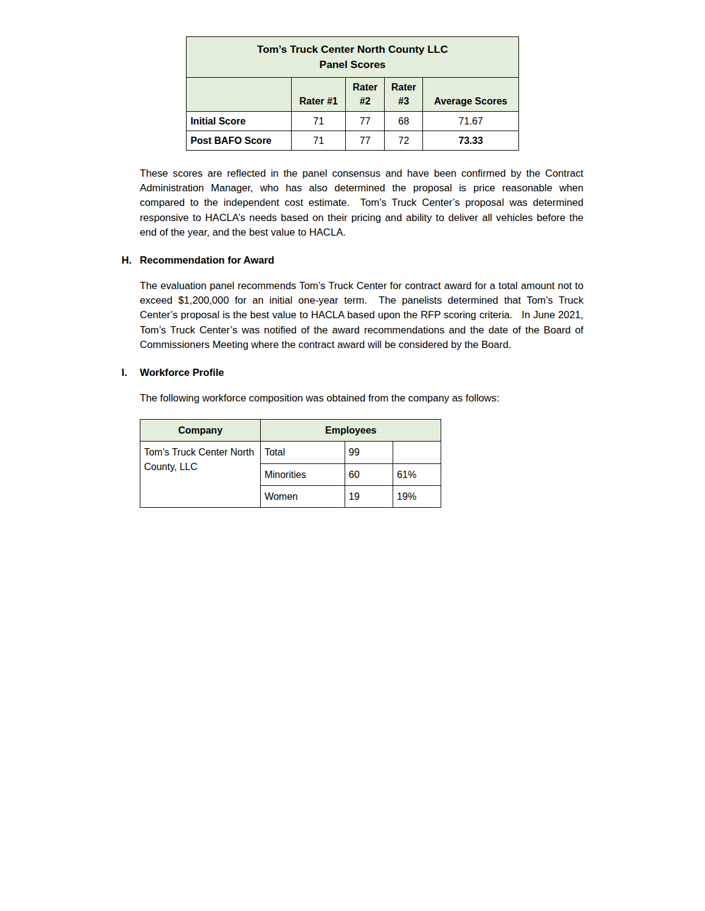| Tom’s Truck Center North County LLC Panel Scores |
| | Rater #1 | Rater #2 | Rater #3 | Average Scores |
| Initial Score | 71 | 77 | 68 | 71.67 |
| Post BAFO Score | 71 | 77 | 72 | 73.33 |
These scores are reflected in the panel consensus and have been confirmed by the Contract Administration Manager, who has also determined the proposal is price reasonable when compared to the independent cost estimate. Tom’s Truck Center’s proposal was determined responsive to HACLA’s needs based on their pricing and ability to deliver all vehicles before the end of the year, and the best value to HACLA.
H.
Recommendation for Award
The evaluation panel recommends Tom’s Truck Center for contract award for a total amount not to exceed $1,200,000 for an initial one-year term. The panelists determined that Tom’s Truck Center’s proposal is the best value to HACLA based upon the RFP scoring criteria. In June 2021, Tom’s Truck Center’s was notified of the award recommendations and the date of the Board of Commissioners Meeting where the contract award will be considered by the Board.
I.
Workforce Profile
The following workforce composition was obtained from the company as follows:
| Company | Employees |
| --- | --- |
| Tom’s Truck Center North County, LLC | Total | 99 | |
| Minorities | 60 | 61% |
| Women | 19 | 19% |